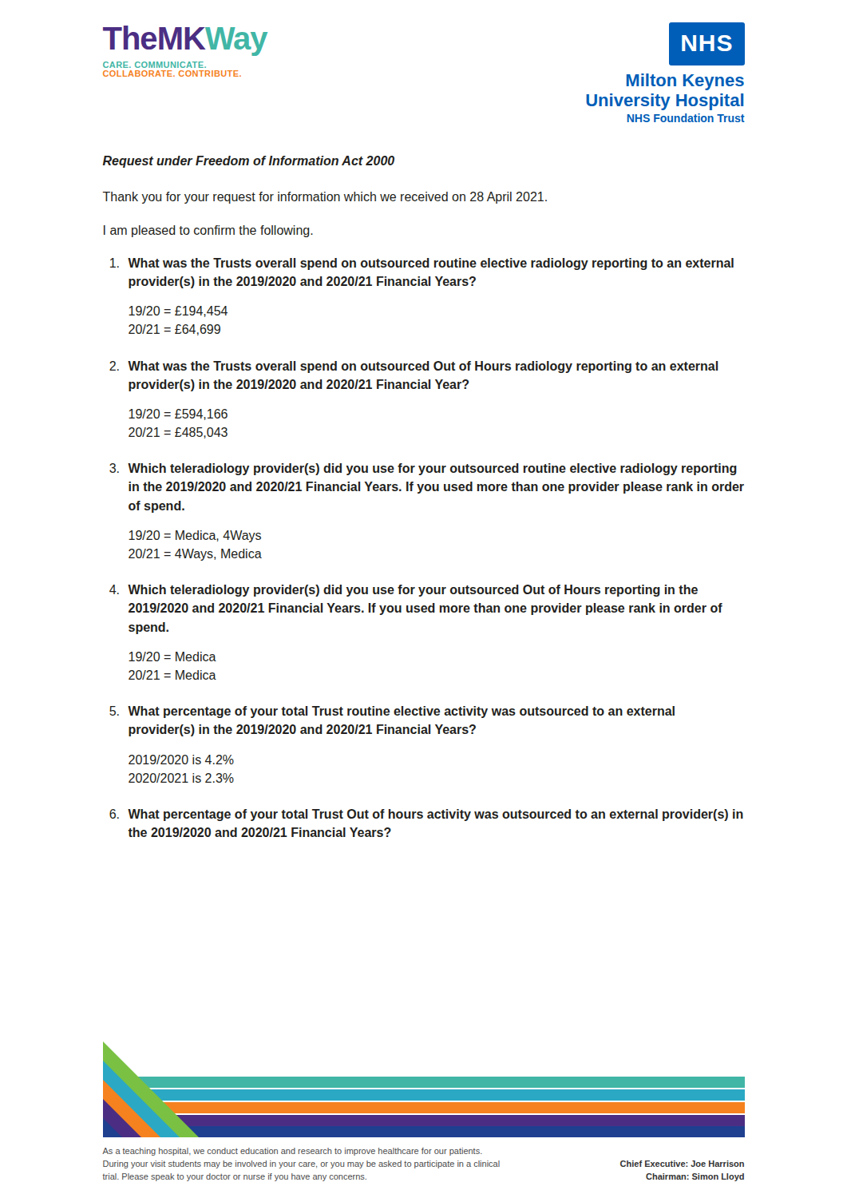The MK Way
CARE. COMMUNICATE.
COLLABORATE. CONTRIBUTE.
NHS
Milton Keynes
University Hospital NHS Foundation Trust
Request under Freedom of Information Act 2000
Thank you for your request for information which we received on 28 April 2021.
I am pleased to confirm the following.
What was the Trusts overall spend on outsourced routine elective radiology reporting to an external provider(s) in the 2019/2020 and 2020/21 Financial Years?
19/20 = £194,454 20/21 = £64,699
What was the Trusts overall spend on outsourced Out of Hours radiology reporting to an external provider(s) in the 2019/2020 and 2020/21 Financial Year?
19/20 = £594,166 20/21 = £485,043
Which teleradiology provider(s) did you use for your outsourced routine elective radiology reporting in the 2019/2020 and 2020/21 Financial Years. If you used more than one provider please rank in order of spend.
19/20 = Medica, 4Ways 20/21 = 4Ways, Medica
Which teleradiology provider(s) did you use for your outsourced Out of Hours reporting in the 2019/2020 and 2020/21 Financial Years. If you used more than one provider please rank in order of spend.
19/20 = Medica 20/21 = Medica
What percentage of your total Trust routine elective activity was outsourced to an external provider(s) in the 2019/2020 and 2020/21 Financial Years?
2019/2020 is 4.2% 2020/2021 is 2.3%
What percentage of your total Trust Out of hours activity was outsourced to an external provider(s) in the 2019/2020 and 2020/21 Financial Years?
As a teaching hospital, we conduct education and research to improve healthcare for our patients. During your visit students may be involved in your care, or you may be asked to participate in a clinical trial. Please speak to your doctor or nurse if you have any concerns.
Chief Executive: Joe Harrison
Chairman: Simon Lloyd